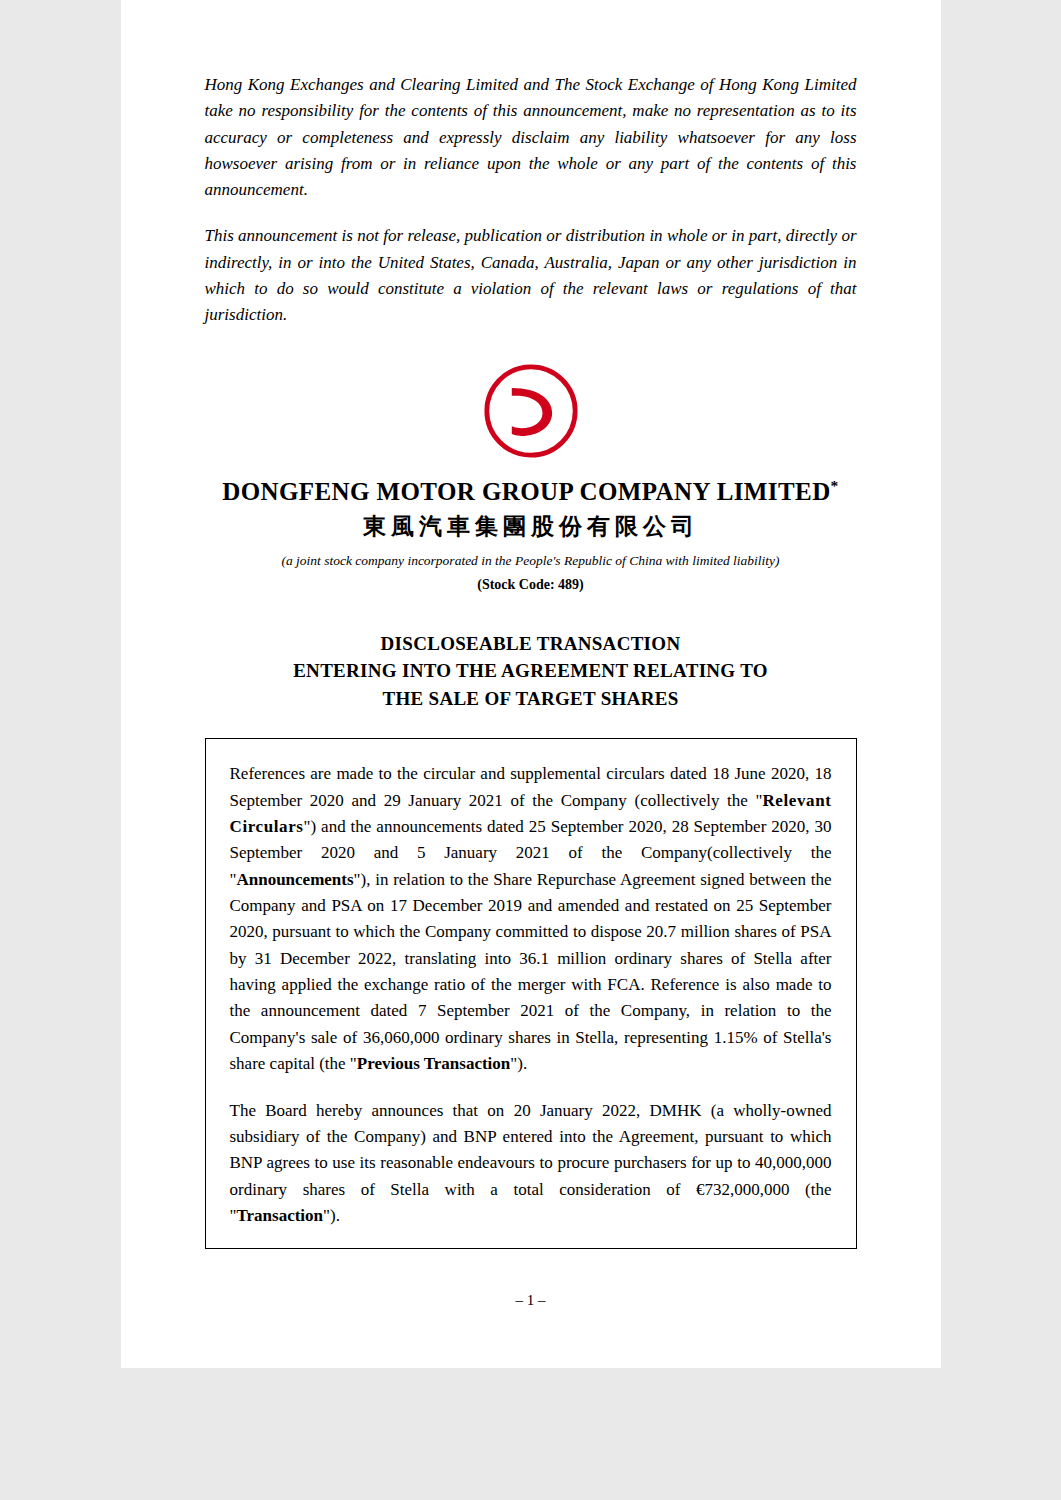Hong Kong Exchanges and Clearing Limited and The Stock Exchange of Hong Kong Limited take no responsibility for the contents of this announcement, make no representation as to its accuracy or completeness and expressly disclaim any liability whatsoever for any loss howsoever arising from or in reliance upon the whole or any part of the contents of this announcement.
This announcement is not for release, publication or distribution in whole or in part, directly or indirectly, in or into the United States, Canada, Australia, Japan or any other jurisdiction in which to do so would constitute a violation of the relevant laws or regulations of that jurisdiction.
DONGFENG MOTOR GROUP COMPANY LIMITED*
東風汽車集團股份有限公司
(a joint stock company incorporated in the People's Republic of China with limited liability)
(Stock Code: 489)
DISCLOSEABLE TRANSACTION
ENTERING INTO THE AGREEMENT RELATING TO
THE SALE OF TARGET SHARES
References are made to the circular and supplemental circulars dated 18 June 2020, 18 September 2020 and 29 January 2021 of the Company (collectively the "Relevant Circulars") and the announcements dated 25 September 2020, 28 September 2020, 30 September 2020 and 5 January 2021 of the Company(collectively the "Announcements"), in relation to the Share Repurchase Agreement signed between the Company and PSA on 17 December 2019 and amended and restated on 25 September 2020, pursuant to which the Company committed to dispose 20.7 million shares of PSA by 31 December 2022, translating into 36.1 million ordinary shares of Stella after having applied the exchange ratio of the merger with FCA. Reference is also made to the announcement dated 7 September 2021 of the Company, in relation to the Company's sale of 36,060,000 ordinary shares in Stella, representing 1.15% of Stella's share capital (the "Previous Transaction").
The Board hereby announces that on 20 January 2022, DMHK (a wholly-owned subsidiary of the Company) and BNP entered into the Agreement, pursuant to which BNP agrees to use its reasonable endeavours to procure purchasers for up to 40,000,000 ordinary shares of Stella with a total consideration of €732,000,000 (the "Transaction").
– 1 –